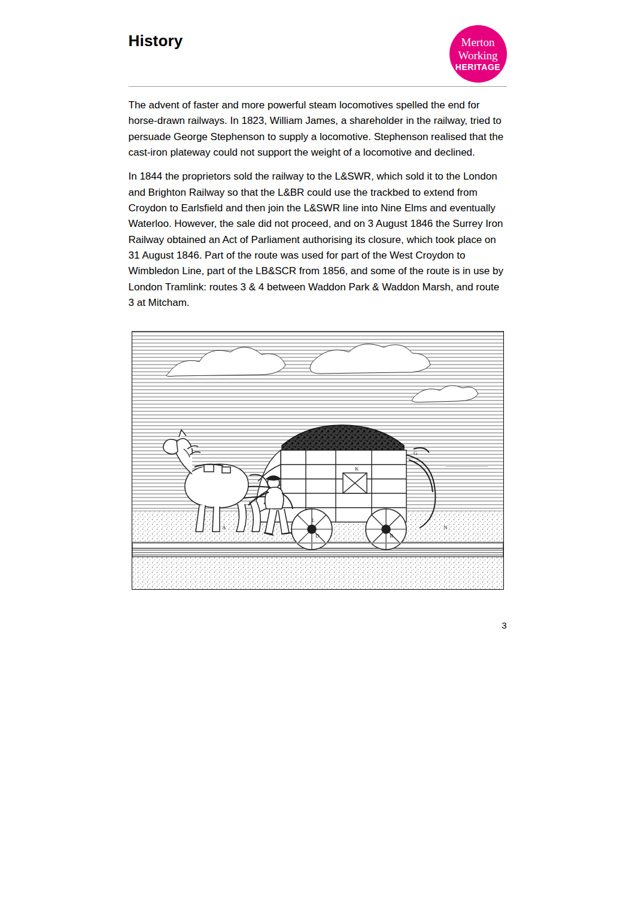History
Merton Working Heritage
The advent of faster and more powerful steam locomotives spelled the end for horse-drawn railways. In 1823, William James, a shareholder in the railway, tried to persuade George Stephenson to supply a locomotive. Stephenson realised that the cast-iron plateway could not support the weight of a locomotive and declined.
In 1844 the proprietors sold the railway to the L&SWR, which sold it to the London and Brighton Railway so that the L&BR could use the trackbed to extend from Croydon to Earlsfield and then join the L&SWR line into Nine Elms and eventually Waterloo. However, the sale did not proceed, and on 3 August 1846 the Surrey Iron Railway obtained an Act of Parliament authorising its closure, which took place on 31 August 1846. Part of the route was used for part of the West Croydon to Wimbledon Line, part of the LB&SCR from 1856, and some of the route is in use by London Tramlink: routes 3 & 4 between Waddon Park & Waddon Marsh, and route 3 at Mitcham.
L D B G N A K
3